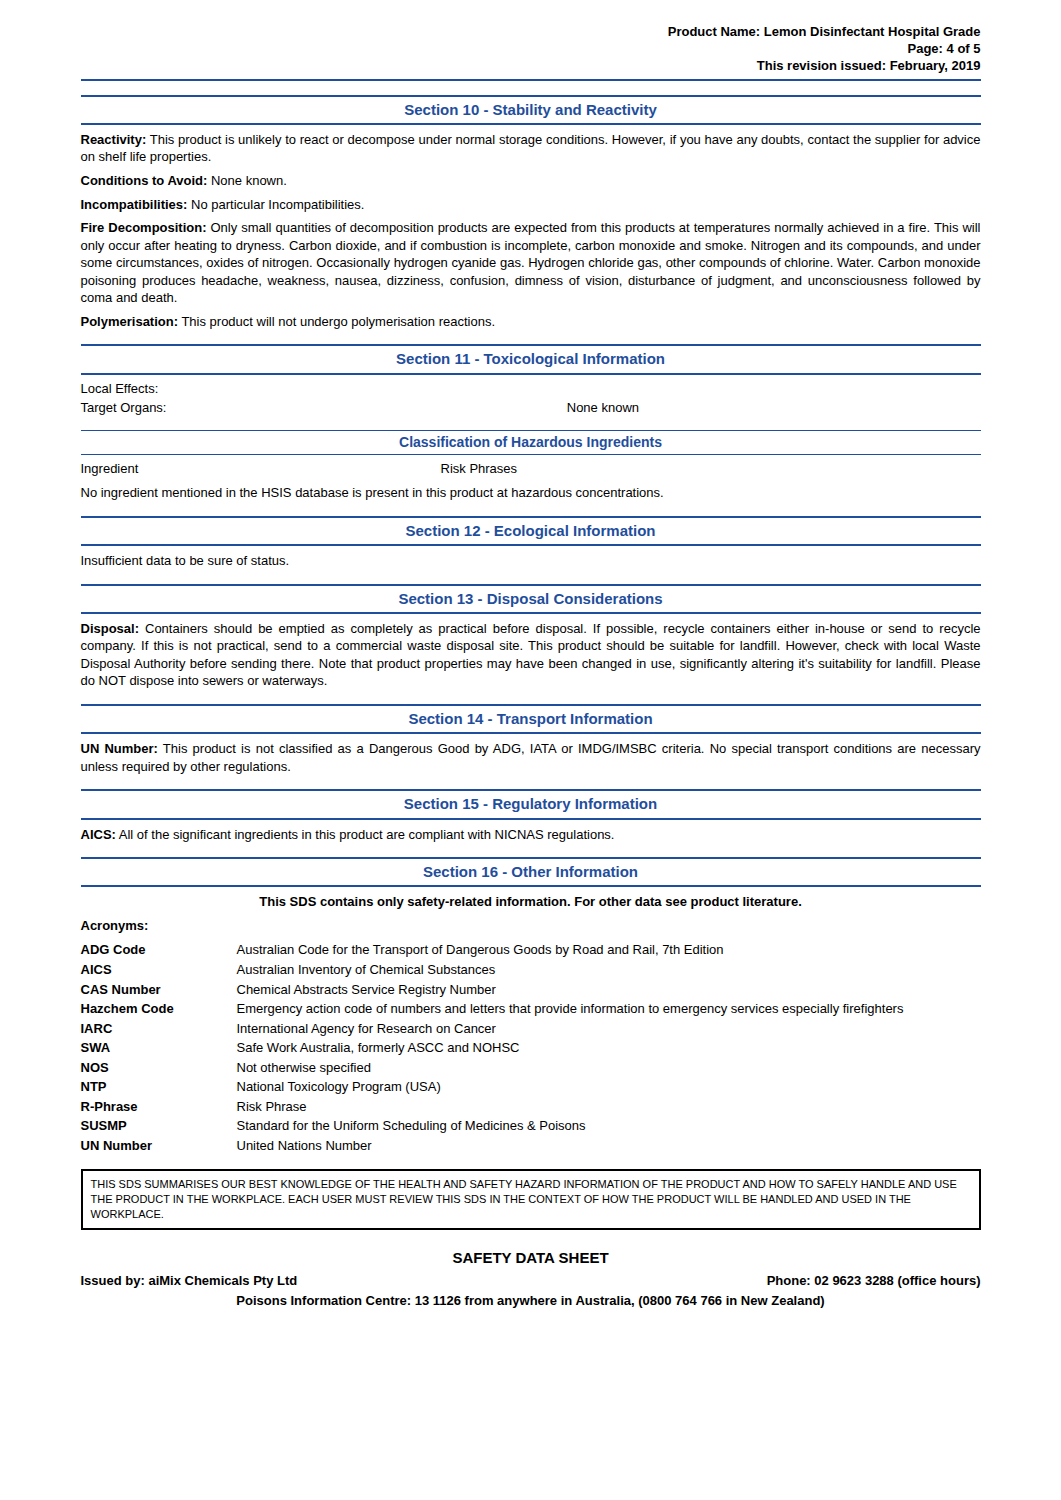Product Name: Lemon Disinfectant Hospital Grade
Page: 4 of 5
This revision issued: February, 2019
Section 10 - Stability and Reactivity
Reactivity: This product is unlikely to react or decompose under normal storage conditions. However, if you have any doubts, contact the supplier for advice on shelf life properties.
Conditions to Avoid: None known.
Incompatibilities: No particular Incompatibilities.
Fire Decomposition: Only small quantities of decomposition products are expected from this products at temperatures normally achieved in a fire. This will only occur after heating to dryness. Carbon dioxide, and if combustion is incomplete, carbon monoxide and smoke. Nitrogen and its compounds, and under some circumstances, oxides of nitrogen. Occasionally hydrogen cyanide gas. Hydrogen chloride gas, other compounds of chlorine. Water. Carbon monoxide poisoning produces headache, weakness, nausea, dizziness, confusion, dimness of vision, disturbance of judgment, and unconsciousness followed by coma and death.
Polymerisation: This product will not undergo polymerisation reactions.
Section 11 - Toxicological Information
| Local Effects: | |
| Target Organs: | None known |
Classification of Hazardous Ingredients
| Ingredient | Risk Phrases |
No ingredient mentioned in the HSIS database is present in this product at hazardous concentrations.
Section 12 - Ecological Information
Insufficient data to be sure of status.
Section 13 - Disposal Considerations
Disposal: Containers should be emptied as completely as practical before disposal. If possible, recycle containers either in-house or send to recycle company. If this is not practical, send to a commercial waste disposal site. This product should be suitable for landfill. However, check with local Waste Disposal Authority before sending there. Note that product properties may have been changed in use, significantly altering it's suitability for landfill. Please do NOT dispose into sewers or waterways.
Section 14 - Transport Information
UN Number: This product is not classified as a Dangerous Good by ADG, IATA or IMDG/IMSBC criteria. No special transport conditions are necessary unless required by other regulations.
Section 15 - Regulatory Information
AICS: All of the significant ingredients in this product are compliant with NICNAS regulations.
Section 16 - Other Information
This SDS contains only safety-related information. For other data see product literature.
Acronyms:
| ADG Code | Australian Code for the Transport of Dangerous Goods by Road and Rail, 7th Edition |
| AICS | Australian Inventory of Chemical Substances |
| CAS Number | Chemical Abstracts Service Registry Number |
| Hazchem Code | Emergency action code of numbers and letters that provide information to emergency services especially firefighters |
| IARC | International Agency for Research on Cancer |
| SWA | Safe Work Australia, formerly ASCC and NOHSC |
| NOS | Not otherwise specified |
| NTP | National Toxicology Program (USA) |
| R-Phrase | Risk Phrase |
| SUSMP | Standard for the Uniform Scheduling of Medicines & Poisons |
| UN Number | United Nations Number |
This SDS summarises our best knowledge of the health and safety hazard information of the product and how to safely handle and use the product in the workplace. Each user must review this SDS in the context of how the product will be handled and used in the workplace.
SAFETY DATA SHEET
Issued by: aiMix Chemicals Pty Ltd Phone: 02 9623 3288 (office hours)
Poisons Information Centre: 13 1126 from anywhere in Australia, (0800 764 766 in New Zealand)